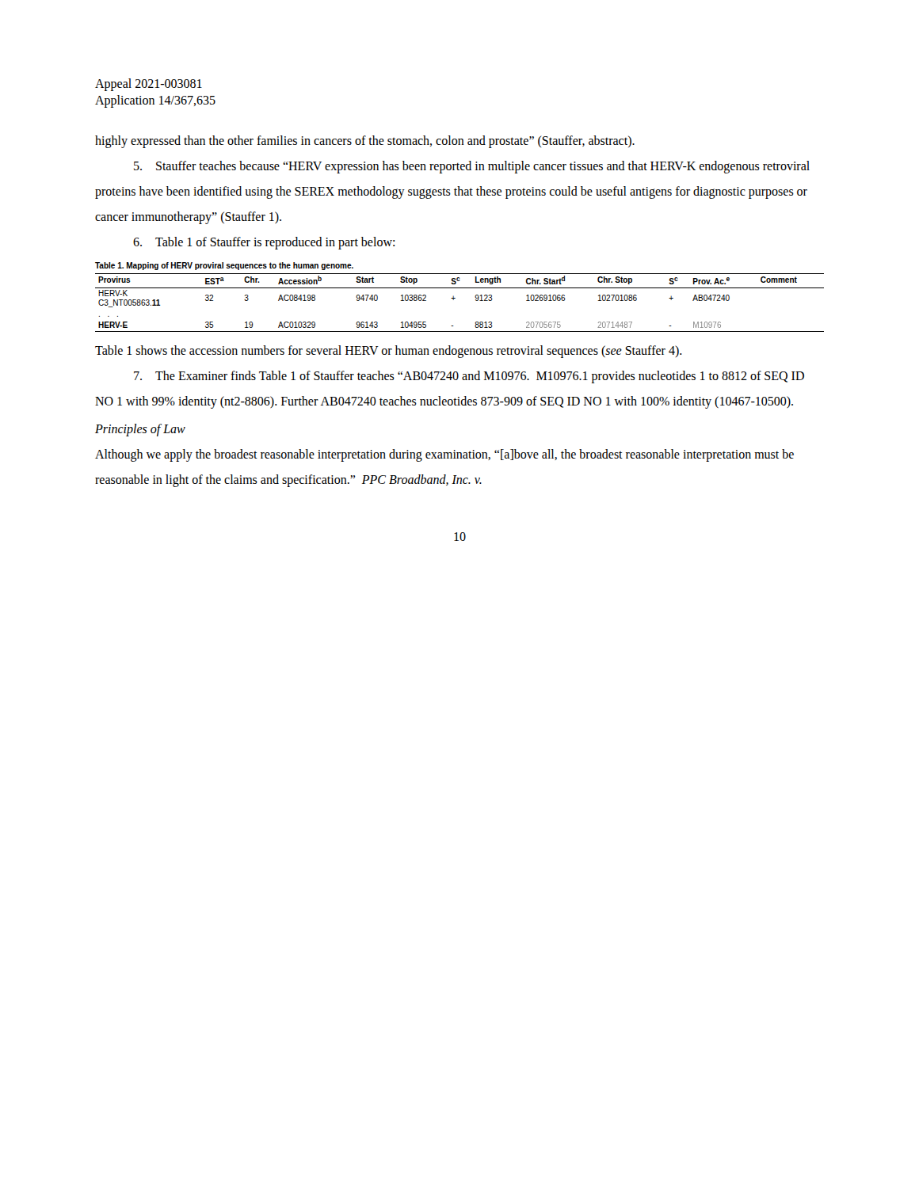Appeal 2021-003081
Application 14/367,635
highly expressed than the other families in cancers of the stomach, colon and prostate” (Stauffer, abstract).
5. Stauffer teaches because “HERV expression has been reported in multiple cancer tissues and that HERV-K endogenous retroviral proteins have been identified using the SEREX methodology suggests that these proteins could be useful antigens for diagnostic purposes or cancer immunotherapy” (Stauffer 1).
6. Table 1 of Stauffer is reproduced in part below:
Table 1. Mapping of HERV proviral sequences to the human genome.
| Provirus | EST a | Chr. | Accession b | Start | Stop | S c | Length | Chr. Start d | Chr. Stop | S c | Prov. Ac. e | Comment |
| --- | --- | --- | --- | --- | --- | --- | --- | --- | --- | --- | --- | --- |
| HERV-K C3_NT005863. 11 | 32 | 3 | AC084198 | 94740 | 103862 | + | 9123 | 102691066 | 102701086 | + | AB047240 | |
| . . . | |
| HERV-E | 35 | 19 | AC010329 | 96143 | 104955 | - | 8813 | 20705675 | 20714487 | - | M10976 | |
Table 1 shows the accession numbers for several HERV or human endogenous retroviral sequences (see Stauffer 4).
7. The Examiner finds Table 1 of Stauffer teaches “AB047240 and M10976. M10976.1 provides nucleotides 1 to 8812 of SEQ ID NO 1 with 99% identity (nt2-8806). Further AB047240 teaches nucleotides 873-909 of SEQ ID NO 1 with 100% identity (10467-10500).
Principles of Law
Although we apply the broadest reasonable interpretation during examination, “[a]bove all, the broadest reasonable interpretation must be reasonable in light of the claims and specification.” PPC Broadband, Inc. v.
10